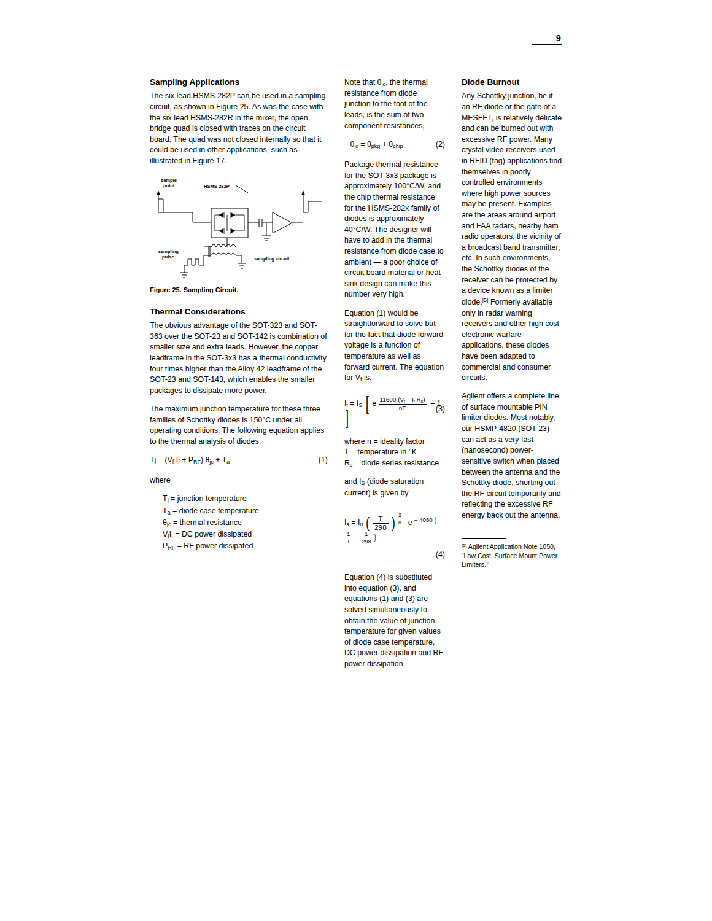9
Sampling Applications
The six lead HSMS-282P can be used in a sampling circuit, as shown in Figure 25. As was the case with the six lead HSMS-282R in the mixer, the open bridge quad is closed with traces on the circuit board. The quad was not closed internally so that it could be used in other applications, such as illustrated in Figure 17.
sample point HSMS-282P sampling pulse sampling circuit
Figure 25. Sampling Circuit.
Thermal Considerations
The obvious advantage of the SOT-323 and SOT-363 over the SOT-23 and SOT-142 is combination of smaller size and extra leads. However, the copper leadframe in the SOT-3x3 has a thermal conductivity four times higher than the Alloy 42 leadframe of the SOT-23 and SOT-143, which enables the smaller packages to dissipate more power.
The maximum junction temperature for these three families of Schottky diodes is 150°C under all operating conditions. The following equation applies to the thermal analysis of diodes:
Tj = (Vf If + PRF) θjc + Ta (1)
where
Tj = junction temperature
Ta = diode case temperature
θjc = thermal resistance
VfIf = DC power dissipated
PRF = RF power dissipated
Note that θjc, the thermal resistance from diode junction to the foot of the leads, is the sum of two component resistances,
θjc = θpkg + θchip (2)
Package thermal resistance for the SOT-3x3 package is approximately 100°C/W, and the chip thermal resistance for the HSMS-282x family of diodes is approximately 40°C/W. The designer will have to add in the thermal resistance from diode case to ambient — a poor choice of circuit board material or heat sink design can make this number very high.
Equation (1) would be straightforward to solve but for the fact that diode forward voltage is a function of temperature as well as forward current. The equation for Vf is:
If = IS [ e 11600 (Vf – If Rs) nT – 1 ] (3)
where n = ideality factor
T = temperature in °K
Rs = diode series resistance
and IS (diode saturation current) is given by
Is = I0 ( T 298 )2 n e – 4060 (1 T – 1298)
(4)
Equation (4) is substituted into equation (3), and equations (1) and (3) are solved simultaneously to obtain the value of junction temperature for given values of diode case temperature, DC power dissipation and RF power dissipation.
Diode Burnout
Any Schottky junction, be it an RF diode or the gate of a MESFET, is relatively delicate and can be burned out with excessive RF power. Many crystal video receivers used in RFID (tag) applications find themselves in poorly controlled environments where high power sources may be present. Examples are the areas around airport and FAA radars, nearby ham radio operators, the vicinity of a broadcast band transmitter, etc. In such environments, the Schottky diodes of the receiver can be protected by a device known as a limiter diode.[5] Formerly available only in radar warning receivers and other high cost electronic warfare applications, these diodes have been adapted to commercial and consumer circuits.
Agilent offers a complete line of surface mountable PIN limiter diodes. Most notably, our HSMP-4820 (SOT-23) can act as a very fast (nanosecond) power-sensitive switch when placed between the antenna and the Schottky diode, shorting out the RF circuit temporarily and reflecting the excessive RF energy back out the antenna.
[5] Agilent Application Note 1050, “Low Cost, Surface Mount Power Limiters.”